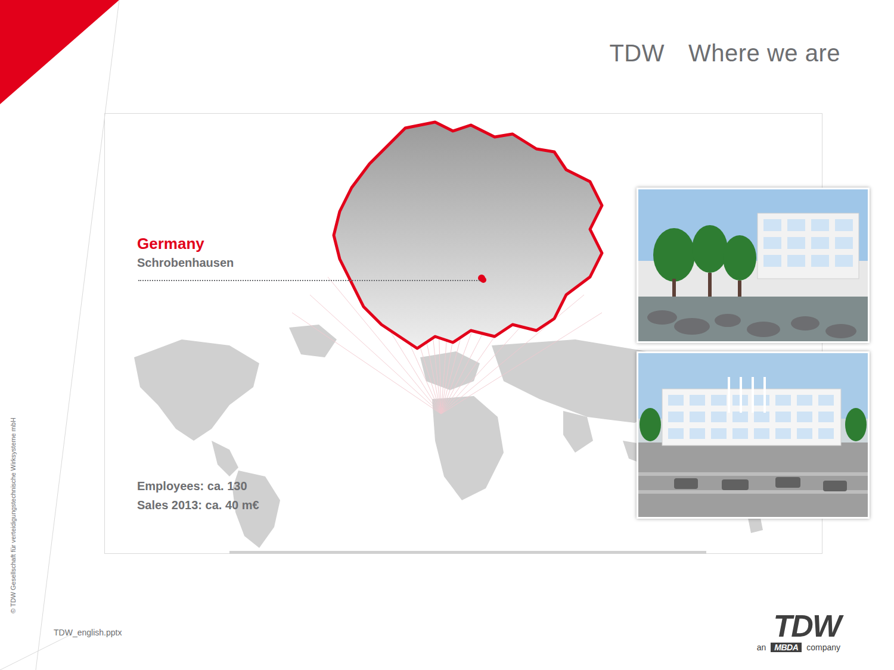TDWWhere we are
Germany
Schrobenhausen
Employees: ca. 130
Sales 2013: ca. 40 m€
© TDW Gesellschaft für verteidigungstechnische Wirksysteme mbH
TDW_english.pptx
TDW
an MBDA company